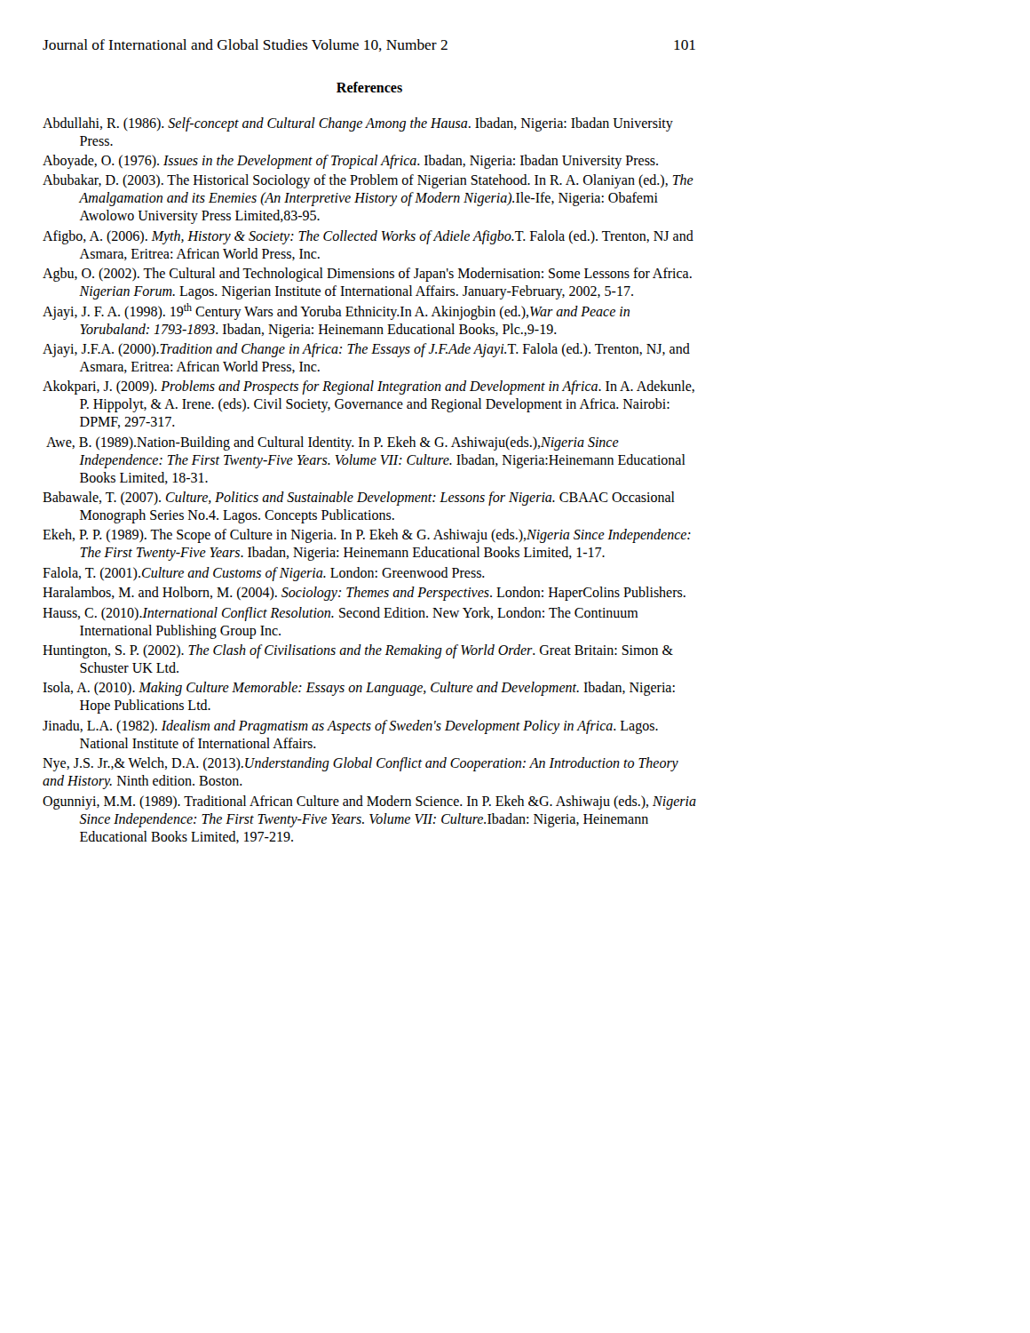Journal of International and Global Studies Volume 10, Number 2 101
References
Abdullahi, R. (1986). Self-concept and Cultural Change Among the Hausa. Ibadan, Nigeria: Ibadan University Press.
Aboyade, O. (1976). Issues in the Development of Tropical Africa. Ibadan, Nigeria: Ibadan University Press.
Abubakar, D. (2003). The Historical Sociology of the Problem of Nigerian Statehood. In R. A. Olaniyan (ed.), The Amalgamation and its Enemies (An Interpretive History of Modern Nigeria).Ile-Ife, Nigeria: Obafemi Awolowo University Press Limited,83-95.
Afigbo, A. (2006). Myth, History & Society: The Collected Works of Adiele Afigbo.T. Falola (ed.). Trenton, NJ and Asmara, Eritrea: African World Press, Inc.
Agbu, O. (2002). The Cultural and Technological Dimensions of Japan's Modernisation: Some Lessons for Africa. Nigerian Forum. Lagos. Nigerian Institute of International Affairs. January-February, 2002, 5-17.
Ajayi, J. F. A. (1998). 19th Century Wars and Yoruba Ethnicity.In A. Akinjogbin (ed.),War and Peace in Yorubaland: 1793-1893. Ibadan, Nigeria: Heinemann Educational Books, Plc.,9-19.
Ajayi, J.F.A. (2000).Tradition and Change in Africa: The Essays of J.F.Ade Ajayi.T. Falola (ed.). Trenton, NJ, and Asmara, Eritrea: African World Press, Inc.
Akokpari, J. (2009). Problems and Prospects for Regional Integration and Development in Africa. In A. Adekunle, P. Hippolyt, & A. Irene. (eds). Civil Society, Governance and Regional Development in Africa. Nairobi: DPMF, 297-317.
Awe, B. (1989).Nation-Building and Cultural Identity. In P. Ekeh & G. Ashiwaju(eds.),Nigeria Since Independence: The First Twenty-Five Years. Volume VII: Culture. Ibadan, Nigeria:Heinemann Educational Books Limited, 18-31.
Babawale, T. (2007). Culture, Politics and Sustainable Development: Lessons for Nigeria. CBAAC Occasional Monograph Series No.4. Lagos. Concepts Publications.
Ekeh, P. P. (1989). The Scope of Culture in Nigeria. In P. Ekeh & G. Ashiwaju (eds.),Nigeria Since Independence: The First Twenty-Five Years. Ibadan, Nigeria: Heinemann Educational Books Limited, 1-17.
Falola, T. (2001).Culture and Customs of Nigeria. London: Greenwood Press.
Haralambos, M. and Holborn, M. (2004). Sociology: Themes and Perspectives. London: HaperColins Publishers.
Hauss, C. (2010).International Conflict Resolution. Second Edition. New York, London: The Continuum International Publishing Group Inc.
Huntington, S. P. (2002). The Clash of Civilisations and the Remaking of World Order. Great Britain: Simon & Schuster UK Ltd.
Isola, A. (2010). Making Culture Memorable: Essays on Language, Culture and Development. Ibadan, Nigeria: Hope Publications Ltd.
Jinadu, L.A. (1982). Idealism and Pragmatism as Aspects of Sweden's Development Policy in Africa. Lagos. National Institute of International Affairs.
Nye, J.S. Jr.,& Welch, D.A. (2013).Understanding Global Conflict and Cooperation: An Introduction to Theory and History. Ninth edition. Boston.
Ogunniyi, M.M. (1989). Traditional African Culture and Modern Science. In P. Ekeh &G. Ashiwaju (eds.), Nigeria Since Independence: The First Twenty-Five Years. Volume VII: Culture.Ibadan: Nigeria, Heinemann Educational Books Limited, 197-219.